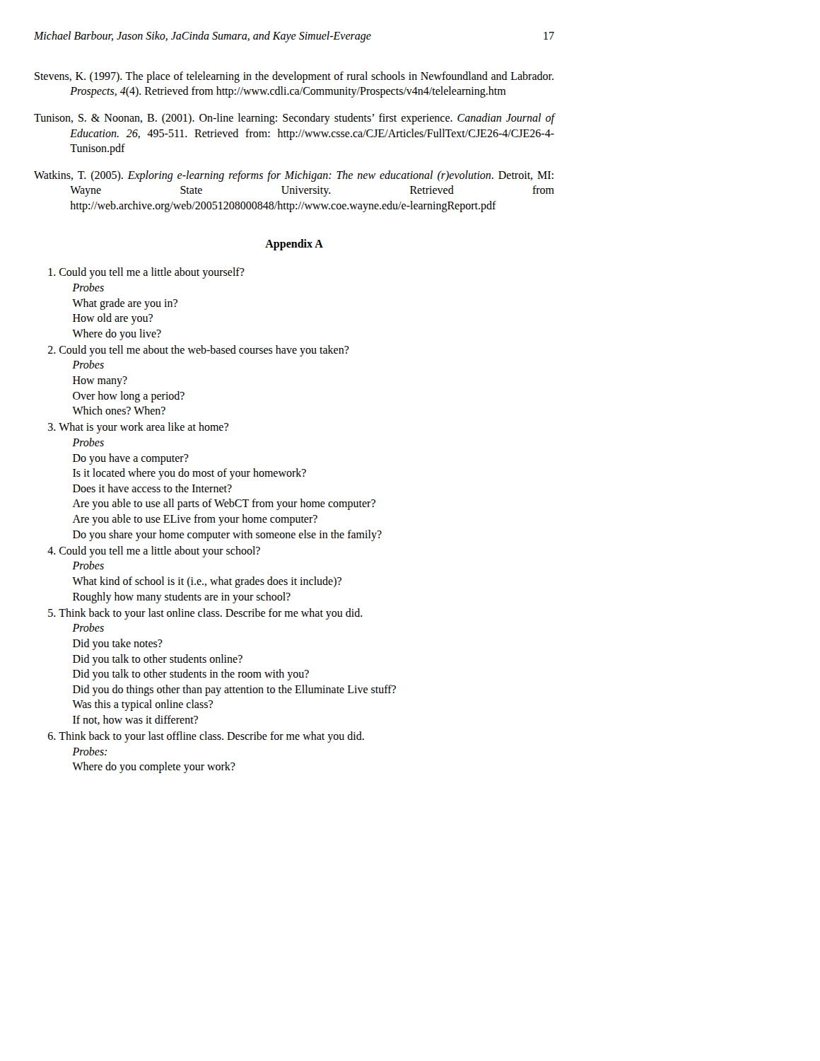Michael Barbour, Jason Siko, JaCinda Sumara, and Kaye Simuel-Everage 17
Stevens, K. (1997). The place of telelearning in the development of rural schools in Newfoundland and Labrador. Prospects, 4(4). Retrieved from http://www.cdli.ca/Community/Prospects/v4n4/telelearning.htm
Tunison, S. & Noonan, B. (2001). On-line learning: Secondary students’ first experience. Canadian Journal of Education. 26, 495-511. Retrieved from: http://www.csse.ca/CJE/Articles/FullText/CJE26-4/CJE26-4-Tunison.pdf
Watkins, T. (2005). Exploring e-learning reforms for Michigan: The new educational (r)evolution. Detroit, MI: Wayne State University. Retrieved from http://web.archive.org/web/20051208000848/http://www.coe.wayne.edu/e-learningReport.pdf
Appendix A
Could you tell me a little about yourself?
Probes
What grade are you in?
How old are you?
Where do you live?
Could you tell me about the web-based courses have you taken?
Probes
How many?
Over how long a period?
Which ones? When?
What is your work area like at home?
Probes
Do you have a computer?
Is it located where you do most of your homework?
Does it have access to the Internet?
Are you able to use all parts of WebCT from your home computer?
Are you able to use ELive from your home computer?
Do you share your home computer with someone else in the family?
Could you tell me a little about your school?
Probes
What kind of school is it (i.e., what grades does it include)?
Roughly how many students are in your school?
Think back to your last online class. Describe for me what you did.
Probes
Did you take notes?
Did you talk to other students online?
Did you talk to other students in the room with you?
Did you do things other than pay attention to the Elluminate Live stuff?
Was this a typical online class?
If not, how was it different?
Think back to your last offline class. Describe for me what you did.
Probes:
Where do you complete your work?